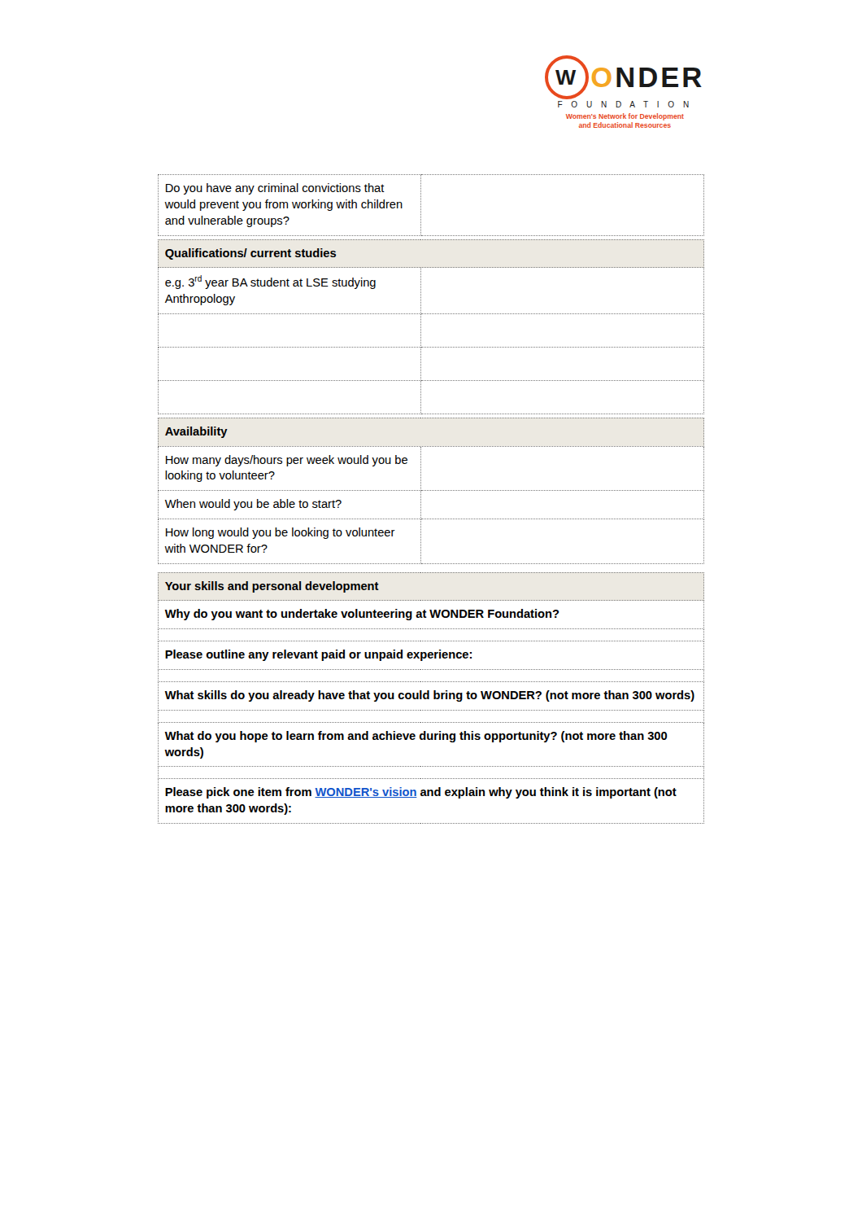WONDER
F O U N D A T I O N
Women's Network for Development
and Educational Resources
| Do you have any criminal convictions that would prevent you from working with children and vulnerable groups? | |
| Qualifications/ current studies |
| e.g. 3 rd year BA student at LSE studying Anthropology | |
| Availability |
| How many days/hours per week would you be looking to volunteer? | |
| When would you be able to start? | |
| How long would you be looking to volunteer with WONDER for? | |
| Your skills and personal development |
| Why do you want to undertake volunteering at WONDER Foundation? |
| Please outline any relevant paid or unpaid experience: |
| What skills do you already have that you could bring to WONDER? (not more than 300 words) |
| What do you hope to learn from and achieve during this opportunity? (not more than 300 words) |
| Please pick one item from WONDER's vision and explain why you think it is important (not more than 300 words): |